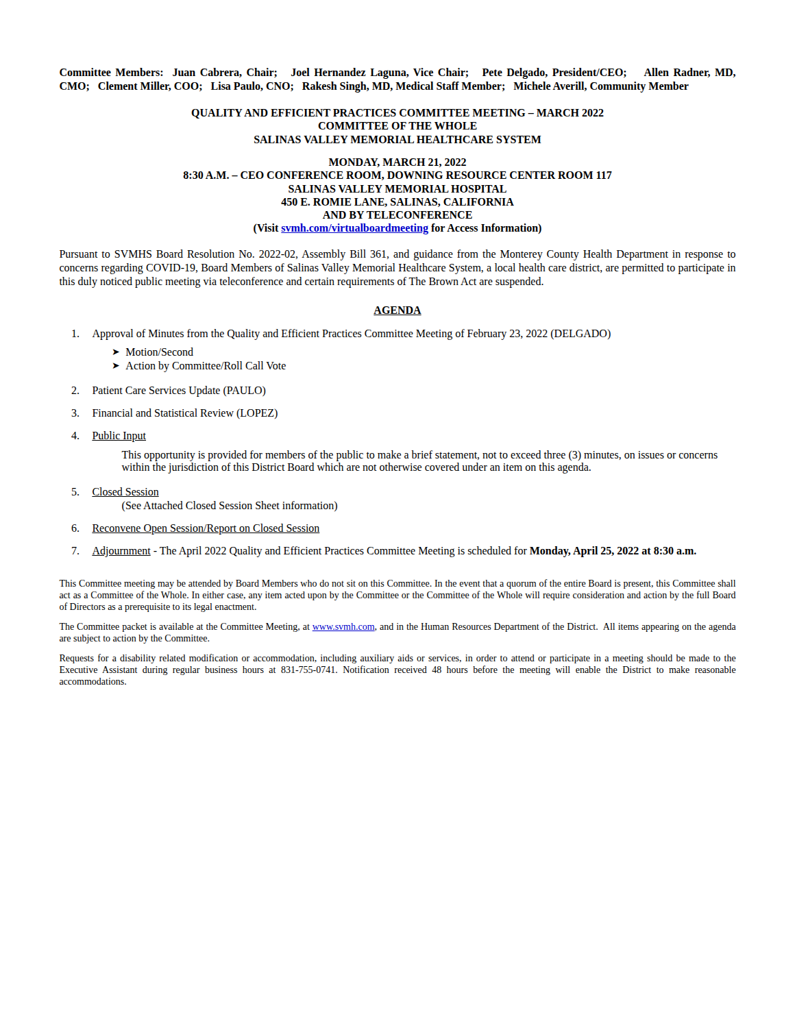Committee Members: Juan Cabrera, Chair; Joel Hernandez Laguna, Vice Chair; Pete Delgado, President/CEO; Allen Radner, MD, CMO; Clement Miller, COO; Lisa Paulo, CNO; Rakesh Singh, MD, Medical Staff Member; Michele Averill, Community Member
QUALITY AND EFFICIENT PRACTICES COMMITTEE MEETING – MARCH 2022
COMMITTEE OF THE WHOLE
SALINAS VALLEY MEMORIAL HEALTHCARE SYSTEM MONDAY, MARCH 21, 2022
8:30 A.M. – CEO CONFERENCE ROOM, DOWNING RESOURCE CENTER ROOM 117
SALINAS VALLEY MEMORIAL HOSPITAL
450 E. ROMIE LANE, SALINAS, CALIFORNIA
AND BY TELECONFERENCE
(Visit svmh.com/virtualboardmeeting for Access Information)
Pursuant to SVMHS Board Resolution No. 2022-02, Assembly Bill 361, and guidance from the Monterey County Health Department in response to concerns regarding COVID-19, Board Members of Salinas Valley Memorial Healthcare System, a local health care district, are permitted to participate in this duly noticed public meeting via teleconference and certain requirements of The Brown Act are suspended.
AGENDA
Approval of Minutes from the Quality and Efficient Practices Committee Meeting of February 23, 2022 (DELGADO)
Motion/Second
Action by Committee/Roll Call Vote
Patient Care Services Update (PAULO)
Financial and Statistical Review (LOPEZ)
Public Input
This opportunity is provided for members of the public to make a brief statement, not to exceed three (3) minutes, on issues or concerns within the jurisdiction of this District Board which are not otherwise covered under an item on this agenda.
Closed Session
(See Attached Closed Session Sheet information)
Reconvene Open Session/Report on Closed Session
Adjournment - The April 2022 Quality and Efficient Practices Committee Meeting is scheduled for Monday, April 25, 2022 at 8:30 a.m.
This Committee meeting may be attended by Board Members who do not sit on this Committee. In the event that a quorum of the entire Board is present, this Committee shall act as a Committee of the Whole. In either case, any item acted upon by the Committee or the Committee of the Whole will require consideration and action by the full Board of Directors as a prerequisite to its legal enactment.
The Committee packet is available at the Committee Meeting, at www.svmh.com, and in the Human Resources Department of the District. All items appearing on the agenda are subject to action by the Committee.
Requests for a disability related modification or accommodation, including auxiliary aids or services, in order to attend or participate in a meeting should be made to the Executive Assistant during regular business hours at 831-755-0741. Notification received 48 hours before the meeting will enable the District to make reasonable accommodations.